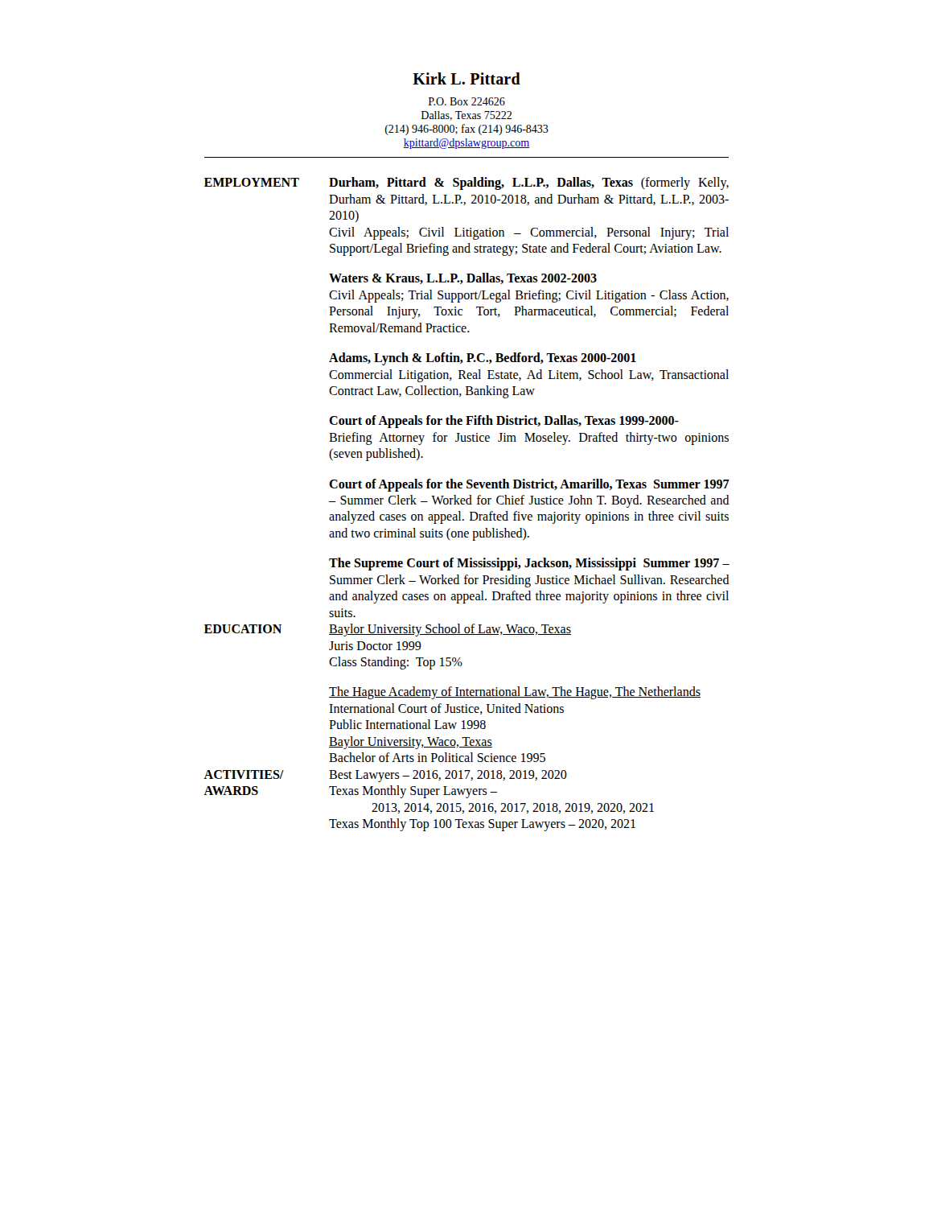Kirk L. Pittard
P.O. Box 224626
Dallas, Texas 75222
(214) 946-8000; fax (214) 946-8433
kpittard@dpslawgroup.com
| EMPLOYMENT | Durham, Pittard & Spalding, L.L.P., Dallas, Texas (formerly Kelly, Durham & Pittard, L.L.P., 2010-2018, and Durham & Pittard, L.L.P., 2003-2010) Civil Appeals; Civil Litigation – Commercial, Personal Injury; Trial Support/Legal Briefing and strategy; State and Federal Court; Aviation Law. Waters & Kraus, L.L.P., Dallas, Texas 2002-2003 Civil Appeals; Trial Support/Legal Briefing; Civil Litigation - Class Action, Personal Injury, Toxic Tort, Pharmaceutical, Commercial; Federal Removal/Remand Practice. Adams, Lynch & Loftin, P.C., Bedford, Texas 2000-2001 Commercial Litigation, Real Estate, Ad Litem, School Law, Transactional Contract Law, Collection, Banking Law Court of Appeals for the Fifth District, Dallas, Texas 1999-2000 - Briefing Attorney for Justice Jim Moseley. Drafted thirty-two opinions (seven published). Court of Appeals for the Seventh District, Amarillo, Texas Summer 1997 – Summer Clerk – Worked for Chief Justice John T. Boyd. Researched and analyzed cases on appeal. Drafted five majority opinions in three civil suits and two criminal suits (one published). The Supreme Court of Mississippi, Jackson, Mississippi Summer 1997 – Summer Clerk – Worked for Presiding Justice Michael Sullivan. Researched and analyzed cases on appeal. Drafted three majority opinions in three civil suits. |
| EDUCATION | Baylor University School of Law, Waco, Texas Juris Doctor 1999 Class Standing: Top 15% The Hague Academy of International Law, The Hague, The Netherlands International Court of Justice, United Nations Public International Law 1998 Baylor University, Waco, Texas Bachelor of Arts in Political Science 1995 |
| ACTIVITIES/ AWARDS | Best Lawyers – 2016, 2017, 2018, 2019, 2020 Texas Monthly Super Lawyers – 2013, 2014, 2015, 2016, 2017, 2018, 2019, 2020, 2021 Texas Monthly Top 100 Texas Super Lawyers – 2020, 2021 |